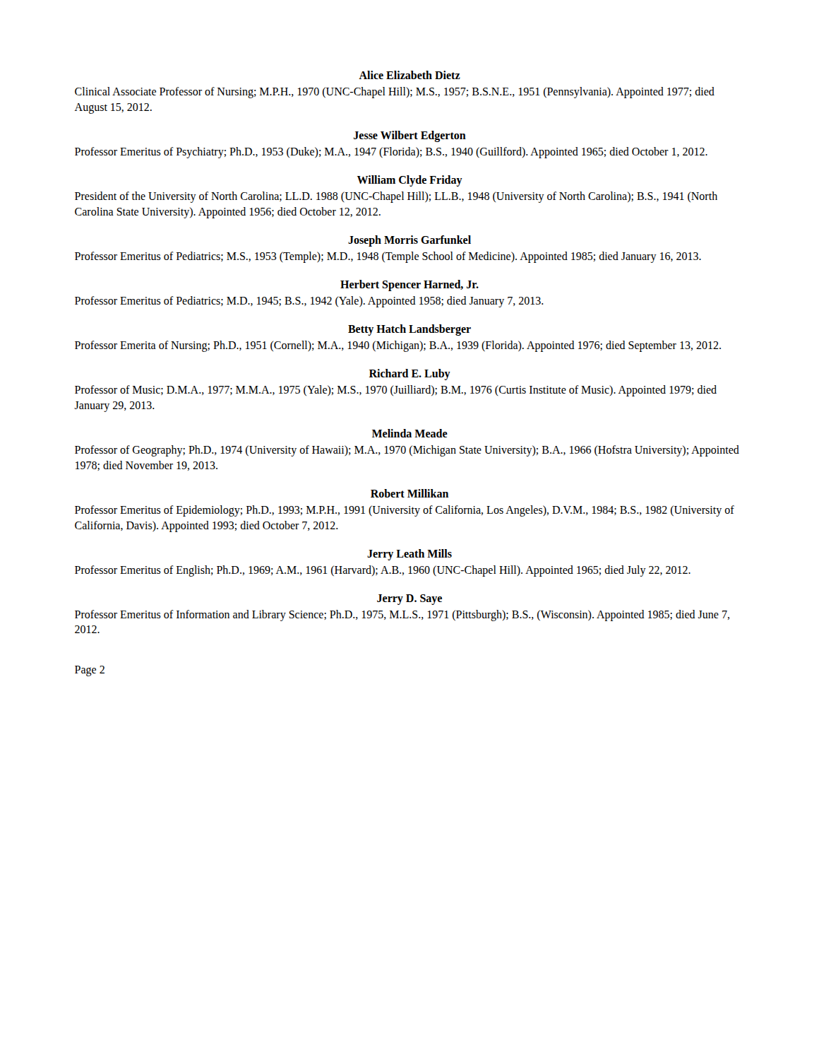Alice Elizabeth Dietz
Clinical Associate Professor of Nursing; M.P.H., 1970 (UNC-Chapel Hill); M.S., 1957; B.S.N.E., 1951 (Pennsylvania). Appointed 1977; died August 15, 2012.
Jesse Wilbert Edgerton
Professor Emeritus of Psychiatry; Ph.D., 1953 (Duke); M.A., 1947 (Florida); B.S., 1940 (Guillford). Appointed 1965; died October 1, 2012.
William Clyde Friday
President of the University of North Carolina; LL.D. 1988 (UNC-Chapel Hill); LL.B., 1948 (University of North Carolina); B.S., 1941 (North Carolina State University). Appointed 1956; died October 12, 2012.
Joseph Morris Garfunkel
Professor Emeritus of Pediatrics; M.S., 1953 (Temple); M.D., 1948 (Temple School of Medicine). Appointed 1985; died January 16, 2013.
Herbert Spencer Harned, Jr.
Professor Emeritus of Pediatrics; M.D., 1945; B.S., 1942 (Yale). Appointed 1958; died January 7, 2013.
Betty Hatch Landsberger
Professor Emerita of Nursing; Ph.D., 1951 (Cornell); M.A., 1940 (Michigan); B.A., 1939 (Florida). Appointed 1976; died September 13, 2012.
Richard E. Luby
Professor of Music; D.M.A., 1977; M.M.A., 1975 (Yale); M.S., 1970 (Juilliard); B.M., 1976 (Curtis Institute of Music). Appointed 1979; died January 29, 2013.
Melinda Meade
Professor of Geography; Ph.D., 1974 (University of Hawaii); M.A., 1970 (Michigan State University); B.A., 1966 (Hofstra University); Appointed 1978; died November 19, 2013.
Robert Millikan
Professor Emeritus of Epidemiology; Ph.D., 1993; M.P.H., 1991 (University of California, Los Angeles), D.V.M., 1984; B.S., 1982 (University of California, Davis). Appointed 1993; died October 7, 2012.
Jerry Leath Mills
Professor Emeritus of English; Ph.D., 1969; A.M., 1961 (Harvard); A.B., 1960 (UNC-Chapel Hill). Appointed 1965; died July 22, 2012.
Jerry D. Saye
Professor Emeritus of Information and Library Science; Ph.D., 1975, M.L.S., 1971 (Pittsburgh); B.S., (Wisconsin). Appointed 1985; died June 7, 2012.
Page 2